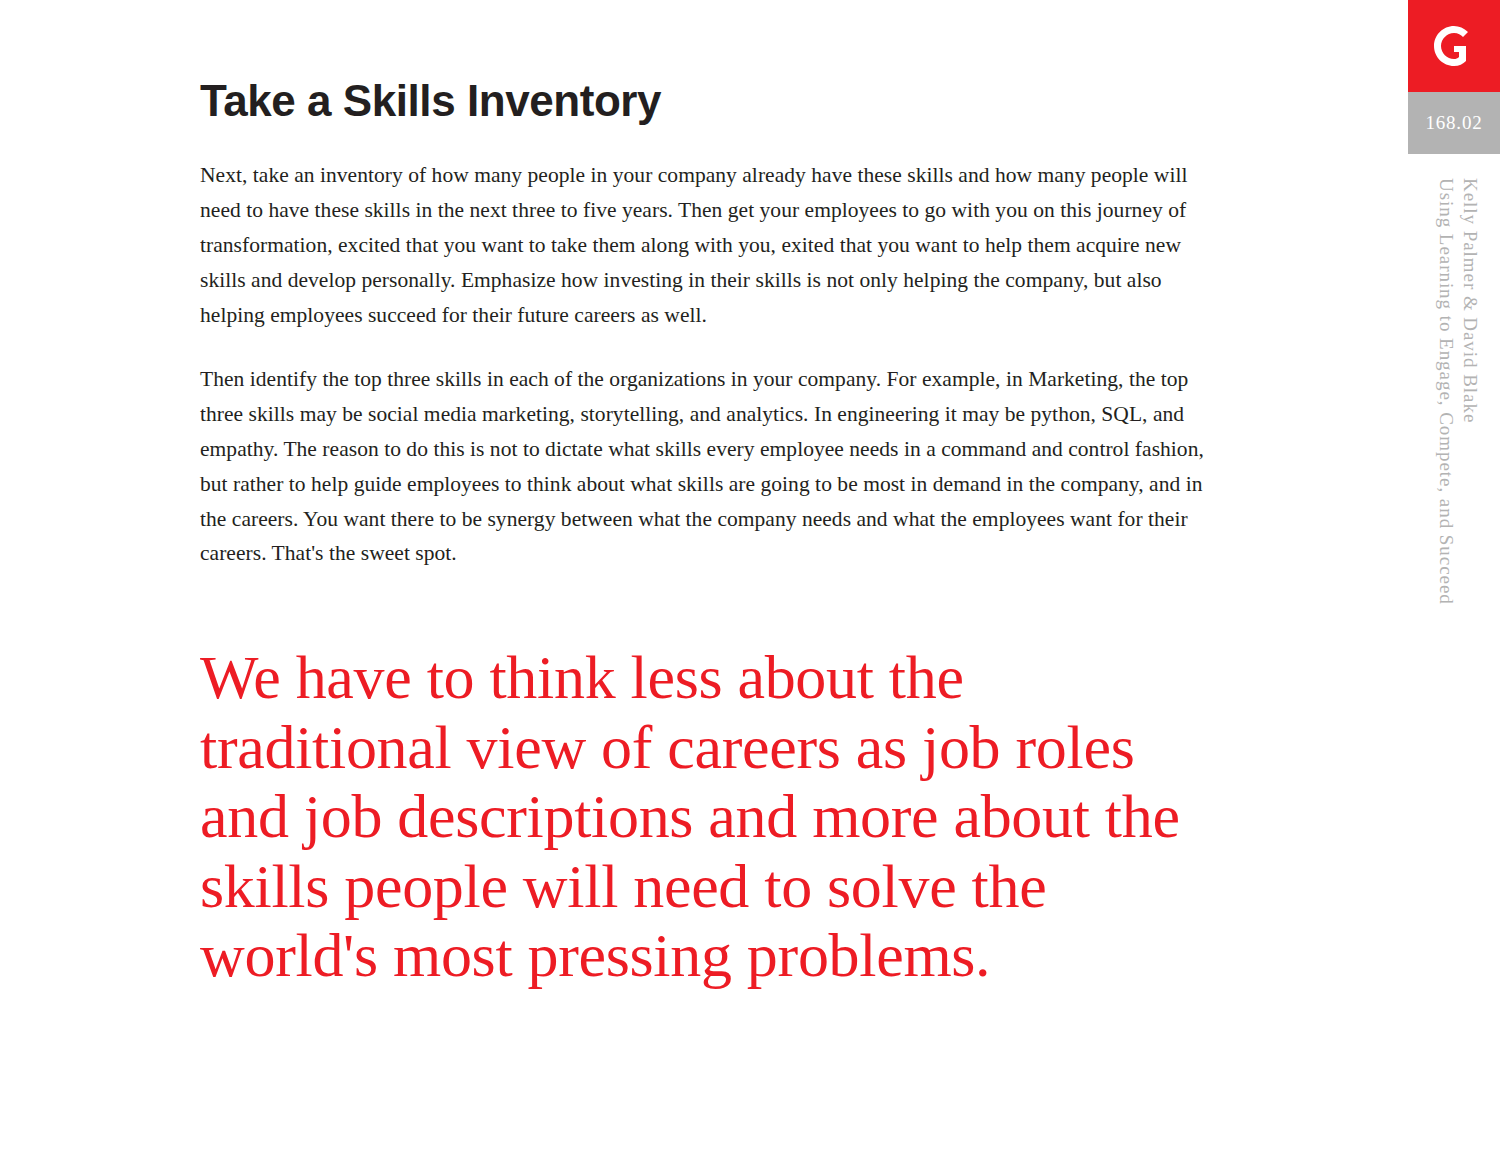168.02
Using Learning to Engage, Compete, and Succeed
Kelly Palmer & David Blake
Take a Skills Inventory
Next, take an inventory of how many people in your company already have these skills and how many people will need to have these skills in the next three to five years. Then get your employees to go with you on this journey of transformation, excited that you want to take them along with you, exited that you want to help them acquire new skills and develop personally. Emphasize how investing in their skills is not only helping the company, but also helping employees succeed for their future careers as well.
Then identify the top three skills in each of the organizations in your company. For example, in Marketing, the top three skills may be social media marketing, storytelling, and analytics. In engineering it may be python, SQL, and empathy. The reason to do this is not to dictate what skills every employee needs in a command and control fashion, but rather to help guide employees to think about what skills are going to be most in demand in the company, and in the careers. You want there to be synergy between what the company needs and what the employees want for their careers. That's the sweet spot.
We have to think less about the traditional view of careers as job roles and job descriptions and more about the skills people will need to solve the world's most pressing problems.